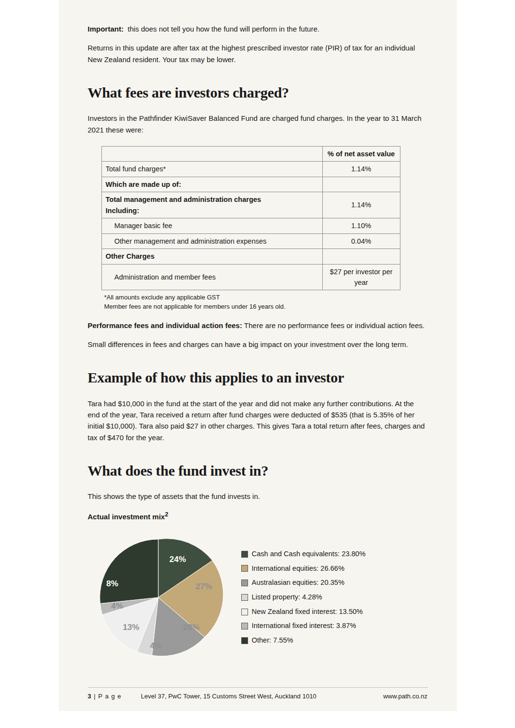Important: this does not tell you how the fund will perform in the future.
Returns in this update are after tax at the highest prescribed investor rate (PIR) of tax for an individual New Zealand resident. Your tax may be lower.
What fees are investors charged?
Investors in the Pathfinder KiwiSaver Balanced Fund are charged fund charges. In the year to 31 March 2021 these were:
| | % of net asset value |
| Total fund charges* | 1.14% |
| Which are made up of: | |
| Total management and administration charges Including: | 1.14% |
| Manager basic fee | 1.10% |
| Other management and administration expenses | 0.04% |
| Other Charges | |
| Administration and member fees | $27 per investor per year |
*All amounts exclude any applicable GST Member fees are not applicable for members under 16 years old.
Performance fees and individual action fees: There are no performance fees or individual action fees.
Small differences in fees and charges can have a big impact on your investment over the long term.
Example of how this applies to an investor
Tara had $10,000 in the fund at the start of the year and did not make any further contributions. At the end of the year, Tara received a return after fund charges were deducted of $535 (that is 5.35% of her initial $10,000). Tara also paid $27 in other charges. This gives Tara a total return after fees, charges and tax of $470 for the year.
What does the fund invest in?
This shows the type of assets that the fund invests in.
Actual investment mix2
24% 27% 20% 4% 13% 4% 8%
Cash and Cash equivalents: 23.80%
International equities: 26.66%
Australasian equities: 20.35%
Listed property: 4.28%
New Zealand fixed interest: 13.50%
International fixed interest: 3.87%
Other: 7.55%
3 | P a g e
Level 37, PwC Tower, 15 Customs Street West, Auckland 1010
www.path.co.nz